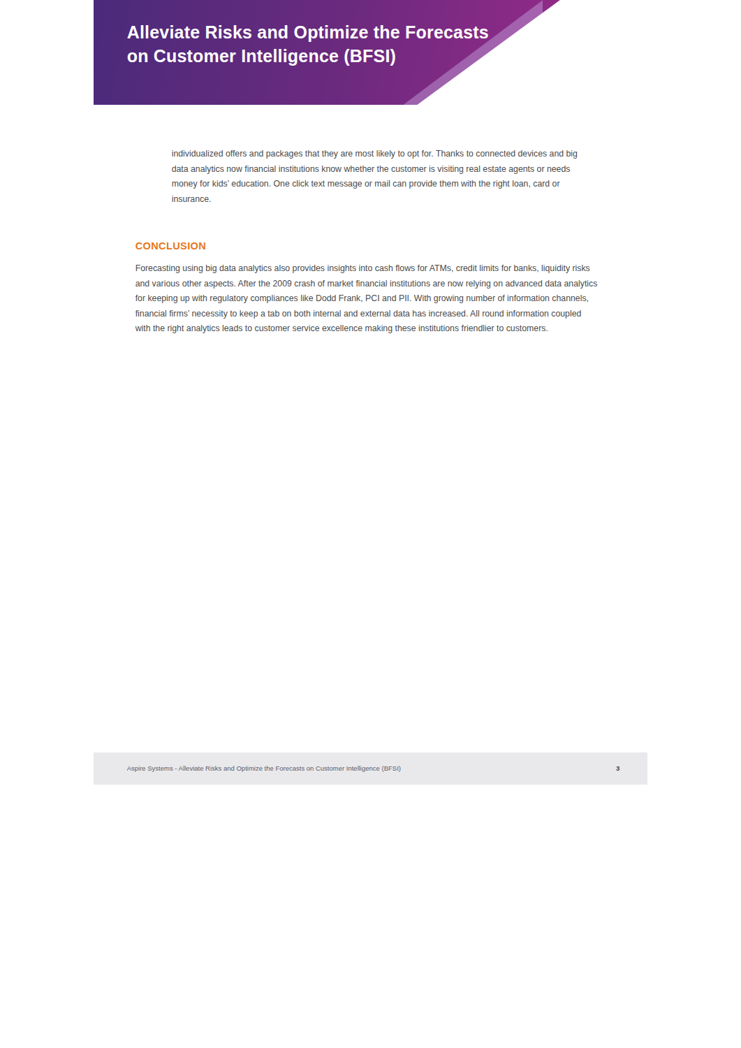Alleviate Risks and Optimize the Forecasts
on Customer Intelligence (BFSI)
individualized offers and packages that they are most likely to opt for. Thanks to connected devices and big data analytics now financial institutions know whether the customer is visiting real estate agents or needs money for kids’ education. One click text message or mail can provide them with the right loan, card or insurance.
CONCLUSION
Forecasting using big data analytics also provides insights into cash flows for ATMs, credit limits for banks, liquidity risks and various other aspects. After the 2009 crash of market financial institutions are now relying on advanced data analytics for keeping up with regulatory compliances like Dodd Frank, PCI and PII. With growing number of information channels, financial firms’ necessity to keep a tab on both internal and external data has increased. All round information coupled with the right analytics leads to customer service excellence making these institutions friendlier to customers.
Aspire Systems - Alleviate Risks and Optimize the Forecasts on Customer Intelligence (BFSI) 3